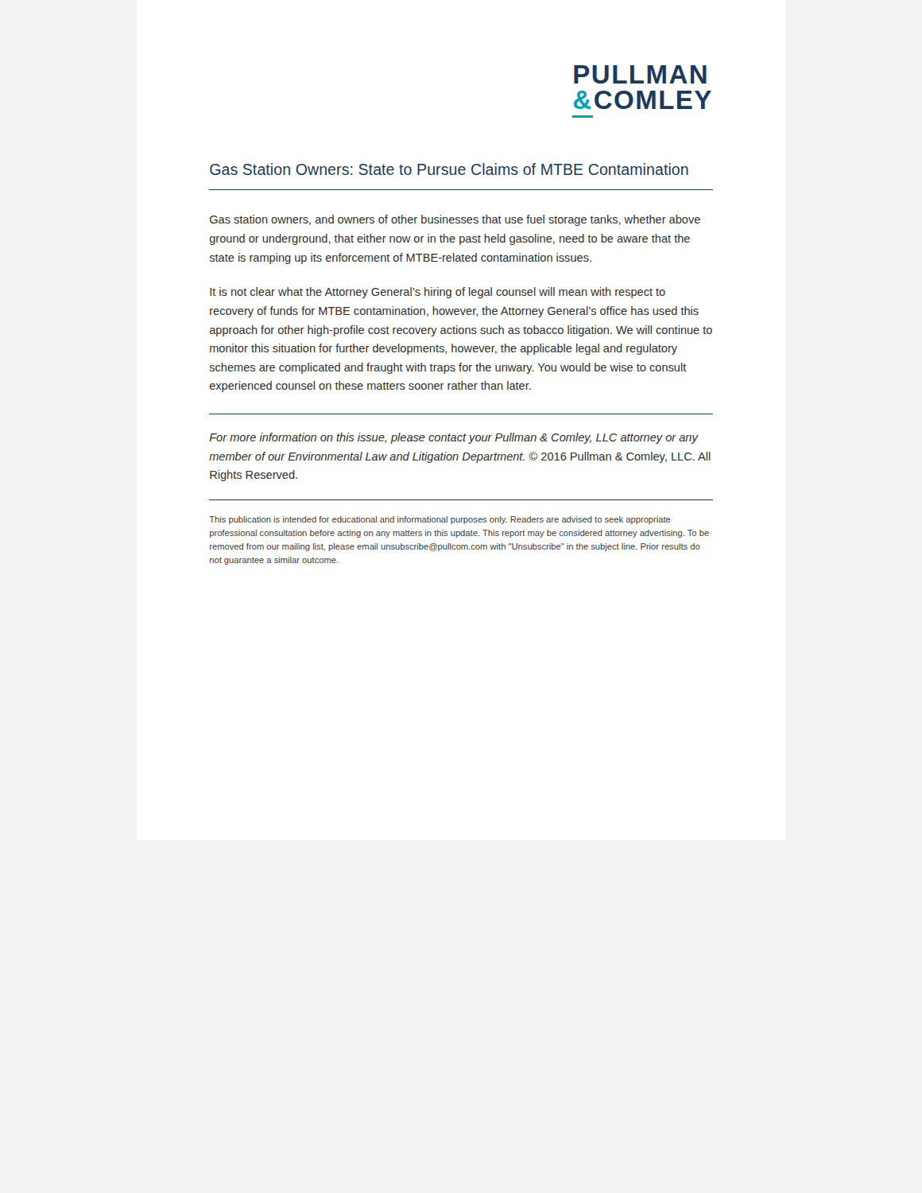PULLMAN &COMLEY
Gas Station Owners: State to Pursue Claims of MTBE Contamination
Gas station owners, and owners of other businesses that use fuel storage tanks, whether above ground or underground, that either now or in the past held gasoline, need to be aware that the state is ramping up its enforcement of MTBE-related contamination issues.
It is not clear what the Attorney General’s hiring of legal counsel will mean with respect to recovery of funds for MTBE contamination, however, the Attorney General’s office has used this approach for other high-profile cost recovery actions such as tobacco litigation. We will continue to monitor this situation for further developments, however, the applicable legal and regulatory schemes are complicated and fraught with traps for the unwary. You would be wise to consult experienced counsel on these matters sooner rather than later.
For more information on this issue, please contact your Pullman & Comley, LLC attorney or any member of our Environmental Law and Litigation Department. © 2016 Pullman & Comley, LLC. All Rights Reserved.
This publication is intended for educational and informational purposes only. Readers are advised to seek appropriate professional consultation before acting on any matters in this update. This report may be considered attorney advertising. To be removed from our mailing list, please email unsubscribe@pullcom.com with "Unsubscribe" in the subject line. Prior results do not guarantee a similar outcome.